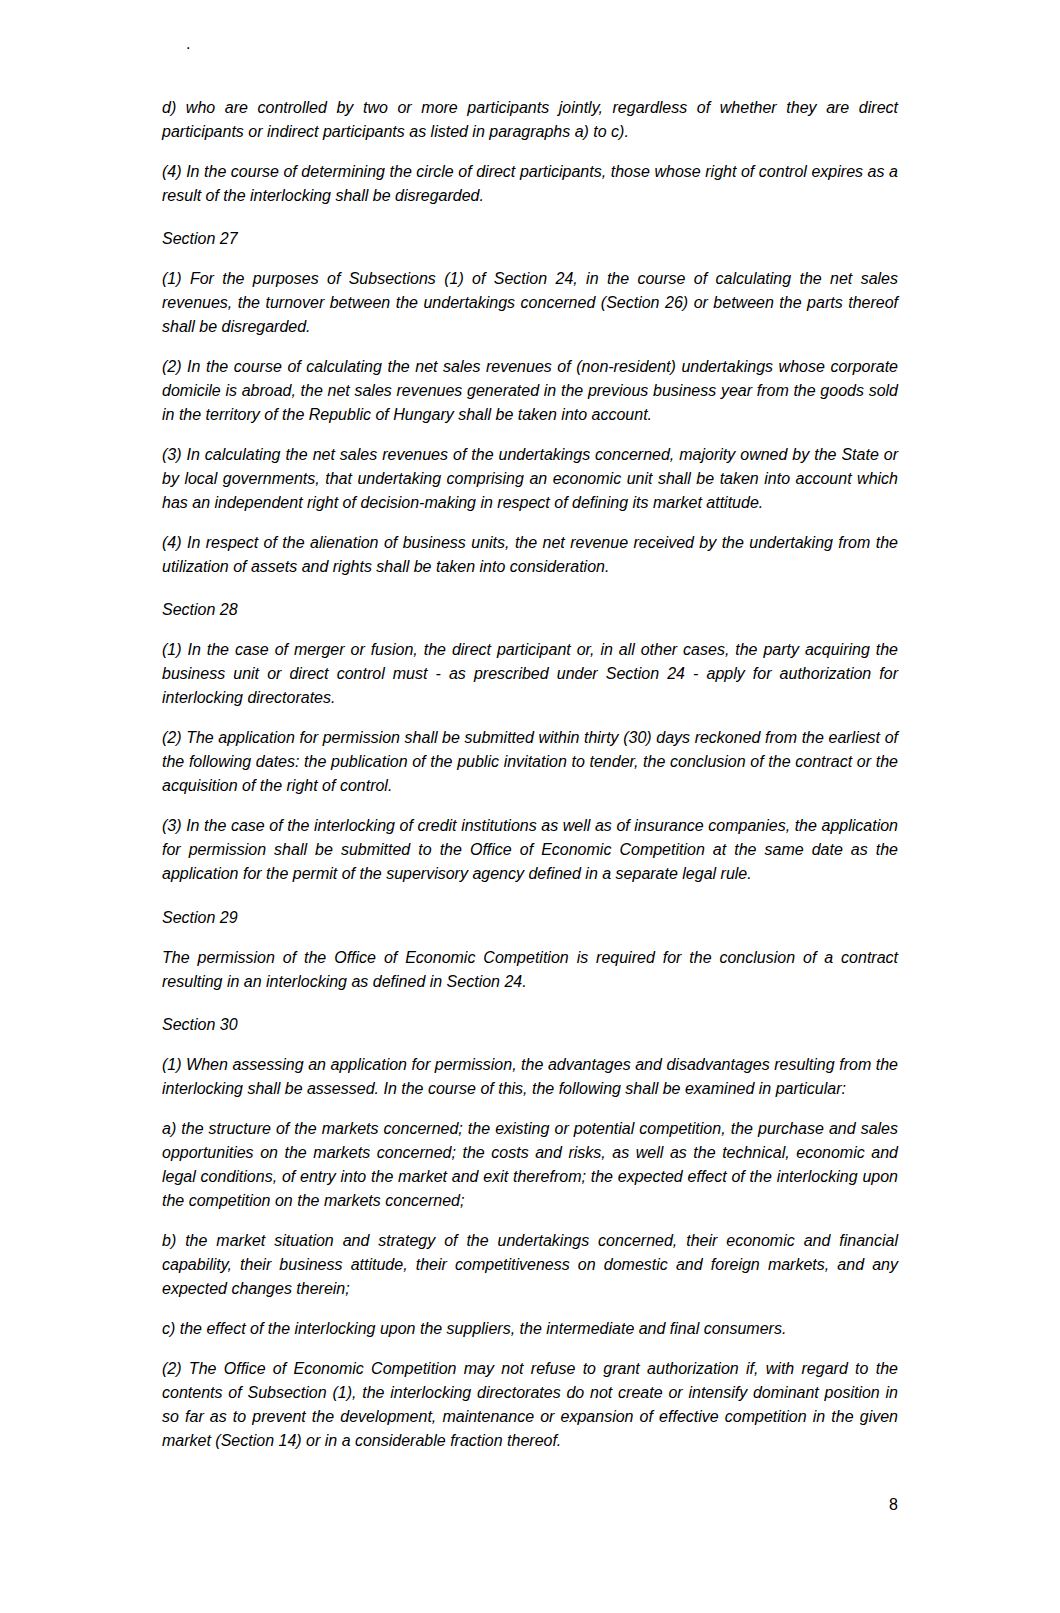.
d) who are controlled by two or more participants jointly, regardless of whether they are direct participants or indirect participants as listed in paragraphs a) to c).
(4) In the course of determining the circle of direct participants, those whose right of control expires as a result of the interlocking shall be disregarded.
Section 27
(1) For the purposes of Subsections (1) of Section 24, in the course of calculating the net sales revenues, the turnover between the undertakings concerned (Section 26) or between the parts thereof shall be disregarded.
(2) In the course of calculating the net sales revenues of (non-resident) undertakings whose corporate domicile is abroad, the net sales revenues generated in the previous business year from the goods sold in the territory of the Republic of Hungary shall be taken into account.
(3) In calculating the net sales revenues of the undertakings concerned, majority owned by the State or by local governments, that undertaking comprising an economic unit shall be taken into account which has an independent right of decision-making in respect of defining its market attitude.
(4) In respect of the alienation of business units, the net revenue received by the undertaking from the utilization of assets and rights shall be taken into consideration.
Section 28
(1) In the case of merger or fusion, the direct participant or, in all other cases, the party acquiring the business unit or direct control must - as prescribed under Section 24 - apply for authorization for interlocking directorates.
(2) The application for permission shall be submitted within thirty (30) days reckoned from the earliest of the following dates: the publication of the public invitation to tender, the conclusion of the contract or the acquisition of the right of control.
(3) In the case of the interlocking of credit institutions as well as of insurance companies, the application for permission shall be submitted to the Office of Economic Competition at the same date as the application for the permit of the supervisory agency defined in a separate legal rule.
Section 29
The permission of the Office of Economic Competition is required for the conclusion of a contract resulting in an interlocking as defined in Section 24.
Section 30
(1) When assessing an application for permission, the advantages and disadvantages resulting from the interlocking shall be assessed. In the course of this, the following shall be examined in particular:
a) the structure of the markets concerned; the existing or potential competition, the purchase and sales opportunities on the markets concerned; the costs and risks, as well as the technical, economic and legal conditions, of entry into the market and exit therefrom; the expected effect of the interlocking upon the competition on the markets concerned;
b) the market situation and strategy of the undertakings concerned, their economic and financial capability, their business attitude, their competitiveness on domestic and foreign markets, and any expected changes therein;
c) the effect of the interlocking upon the suppliers, the intermediate and final consumers.
(2) The Office of Economic Competition may not refuse to grant authorization if, with regard to the contents of Subsection (1), the interlocking directorates do not create or intensify dominant position in so far as to prevent the development, maintenance or expansion of effective competition in the given market (Section 14) or in a considerable fraction thereof.
8